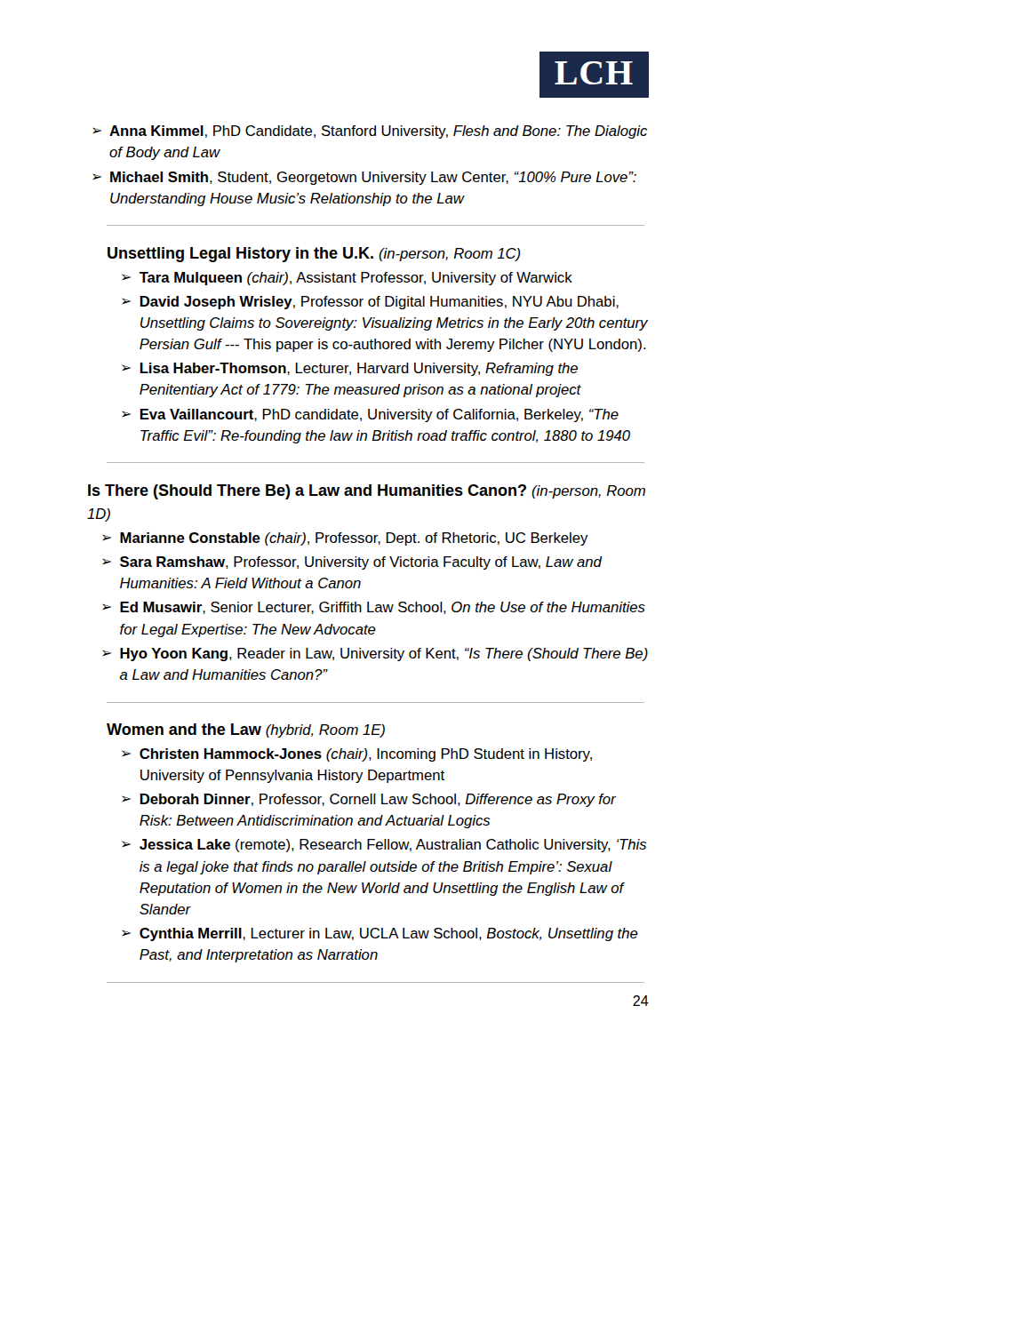LCH
Anna Kimmel, PhD Candidate, Stanford University, Flesh and Bone: The Dialogic of Body and Law
Michael Smith, Student, Georgetown University Law Center, “100% Pure Love”: Understanding House Music’s Relationship to the Law
Unsettling Legal History in the U.K. (in-person, Room 1C)
Tara Mulqueen (chair), Assistant Professor, University of Warwick
David Joseph Wrisley, Professor of Digital Humanities, NYU Abu Dhabi, Unsettling Claims to Sovereignty: Visualizing Metrics in the Early 20th century Persian Gulf --- This paper is co-authored with Jeremy Pilcher (NYU London).
Lisa Haber-Thomson, Lecturer, Harvard University, Reframing the Penitentiary Act of 1779: The measured prison as a national project
Eva Vaillancourt, PhD candidate, University of California, Berkeley, “The Traffic Evil”: Re-founding the law in British road traffic control, 1880 to 1940
Is There (Should There Be) a Law and Humanities Canon? (in-person, Room 1D)
Marianne Constable (chair), Professor, Dept. of Rhetoric, UC Berkeley
Sara Ramshaw, Professor, University of Victoria Faculty of Law, Law and Humanities: A Field Without a Canon
Ed Musawir, Senior Lecturer, Griffith Law School, On the Use of the Humanities for Legal Expertise: The New Advocate
Hyo Yoon Kang, Reader in Law, University of Kent, “Is There (Should There Be) a Law and Humanities Canon?”
Women and the Law (hybrid, Room 1E)
Christen Hammock-Jones (chair), Incoming PhD Student in History, University of Pennsylvania History Department
Deborah Dinner, Professor, Cornell Law School, Difference as Proxy for Risk: Between Antidiscrimination and Actuarial Logics
Jessica Lake (remote), Research Fellow, Australian Catholic University, ‘This is a legal joke that finds no parallel outside of the British Empire’: Sexual Reputation of Women in the New World and Unsettling the English Law of Slander
Cynthia Merrill, Lecturer in Law, UCLA Law School, Bostock, Unsettling the Past, and Interpretation as Narration
24